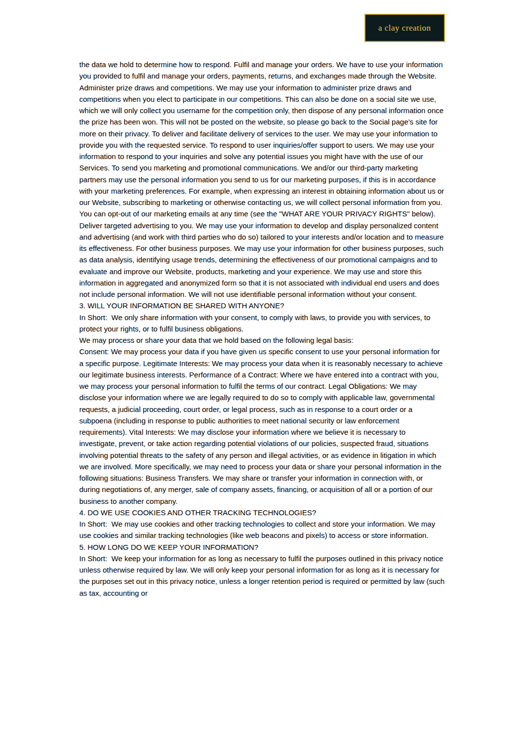a clay creation
the data we hold to determine how to respond. Fulfil and manage your orders. We have to use your information you provided to fulfil and manage your orders, payments, returns, and exchanges made through the Website. Administer prize draws and competitions. We may use your information to administer prize draws and competitions when you elect to participate in our competitions. This can also be done on a social site we use, which we will only collect you username for the competition only, then dispose of any personal information once the prize has been won. This will not be posted on the website, so please go back to the Social page’s site for more on their privacy. To deliver and facilitate delivery of services to the user. We may use your information to provide you with the requested service. To respond to user inquiries/offer support to users. We may use your information to respond to your inquiries and solve any potential issues you might have with the use of our Services. To send you marketing and promotional communications. We and/or our third-party marketing partners may use the personal information you send to us for our marketing purposes, if this is in accordance with your marketing preferences. For example, when expressing an interest in obtaining information about us or our Website, subscribing to marketing or otherwise contacting us, we will collect personal information from you. You can opt-out of our marketing emails at any time (see the "WHAT ARE YOUR PRIVACY RIGHTS" below). Deliver targeted advertising to you. We may use your information to develop and display personalized content and advertising (and work with third parties who do so) tailored to your interests and/or location and to measure its effectiveness. For other business purposes. We may use your information for other business purposes, such as data analysis, identifying usage trends, determining the effectiveness of our promotional campaigns and to evaluate and improve our Website, products, marketing and your experience. We may use and store this information in aggregated and anonymized form so that it is not associated with individual end users and does not include personal information. We will not use identifiable personal information without your consent.
3. WILL YOUR INFORMATION BE SHARED WITH ANYONE?
In Short: We only share information with your consent, to comply with laws, to provide you with services, to protect your rights, or to fulfil business obligations.
We may process or share your data that we hold based on the following legal basis:
Consent: We may process your data if you have given us specific consent to use your personal information for a specific purpose. Legitimate Interests: We may process your data when it is reasonably necessary to achieve our legitimate business interests. Performance of a Contract: Where we have entered into a contract with you, we may process your personal information to fulfil the terms of our contract. Legal Obligations: We may disclose your information where we are legally required to do so to comply with applicable law, governmental requests, a judicial proceeding, court order, or legal process, such as in response to a court order or a subpoena (including in response to public authorities to meet national security or law enforcement requirements). Vital Interests: We may disclose your information where we believe it is necessary to investigate, prevent, or take action regarding potential violations of our policies, suspected fraud, situations involving potential threats to the safety of any person and illegal activities, or as evidence in litigation in which we are involved. More specifically, we may need to process your data or share your personal information in the following situations: Business Transfers. We may share or transfer your information in connection with, or during negotiations of, any merger, sale of company assets, financing, or acquisition of all or a portion of our business to another company.
4. DO WE USE COOKIES AND OTHER TRACKING TECHNOLOGIES?
In Short: We may use cookies and other tracking technologies to collect and store your information. We may use cookies and similar tracking technologies (like web beacons and pixels) to access or store information.
5. HOW LONG DO WE KEEP YOUR INFORMATION?
In Short: We keep your information for as long as necessary to fulfil the purposes outlined in this privacy notice unless otherwise required by law. We will only keep your personal information for as long as it is necessary for the purposes set out in this privacy notice, unless a longer retention period is required or permitted by law (such as tax, accounting or